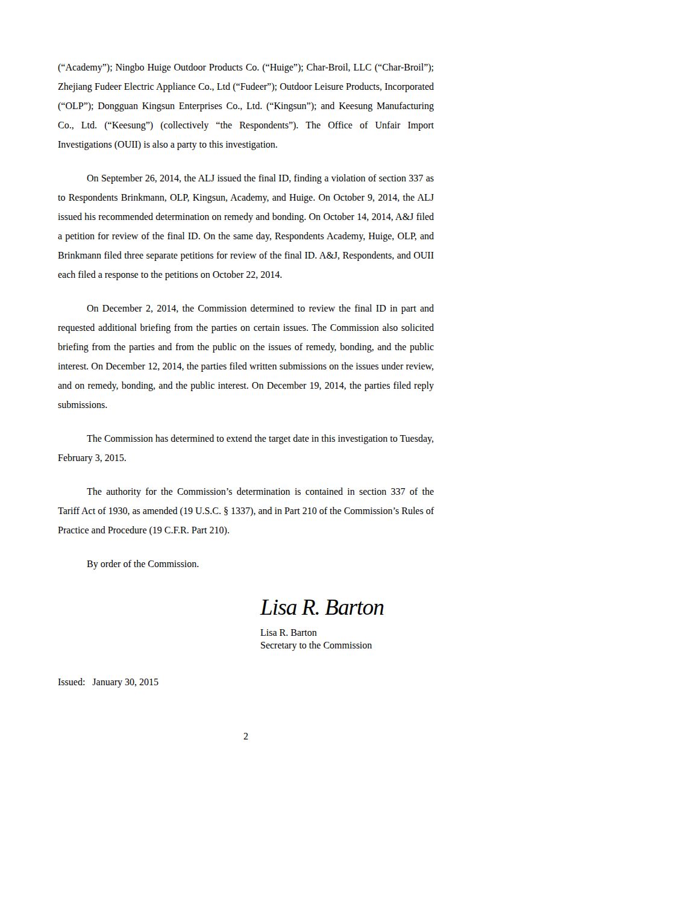(“Academy”); Ningbo Huige Outdoor Products Co. (“Huige”); Char-Broil, LLC (“Char-Broil”); Zhejiang Fudeer Electric Appliance Co., Ltd (“Fudeer”); Outdoor Leisure Products, Incorporated (“OLP”); Dongguan Kingsun Enterprises Co., Ltd. (“Kingsun”); and Keesung Manufacturing Co., Ltd. (“Keesung”) (collectively “the Respondents”). The Office of Unfair Import Investigations (OUII) is also a party to this investigation.
On September 26, 2014, the ALJ issued the final ID, finding a violation of section 337 as to Respondents Brinkmann, OLP, Kingsun, Academy, and Huige. On October 9, 2014, the ALJ issued his recommended determination on remedy and bonding. On October 14, 2014, A&J filed a petition for review of the final ID. On the same day, Respondents Academy, Huige, OLP, and Brinkmann filed three separate petitions for review of the final ID. A&J, Respondents, and OUII each filed a response to the petitions on October 22, 2014.
On December 2, 2014, the Commission determined to review the final ID in part and requested additional briefing from the parties on certain issues. The Commission also solicited briefing from the parties and from the public on the issues of remedy, bonding, and the public interest. On December 12, 2014, the parties filed written submissions on the issues under review, and on remedy, bonding, and the public interest. On December 19, 2014, the parties filed reply submissions.
The Commission has determined to extend the target date in this investigation to Tuesday, February 3, 2015.
The authority for the Commission’s determination is contained in section 337 of the Tariff Act of 1930, as amended (19 U.S.C. § 1337), and in Part 210 of the Commission’s Rules of Practice and Procedure (19 C.F.R. Part 210).
By order of the Commission.
Lisa R. Barton
Lisa R. Barton
Secretary to the Commission
Issued: January 30, 2015
2